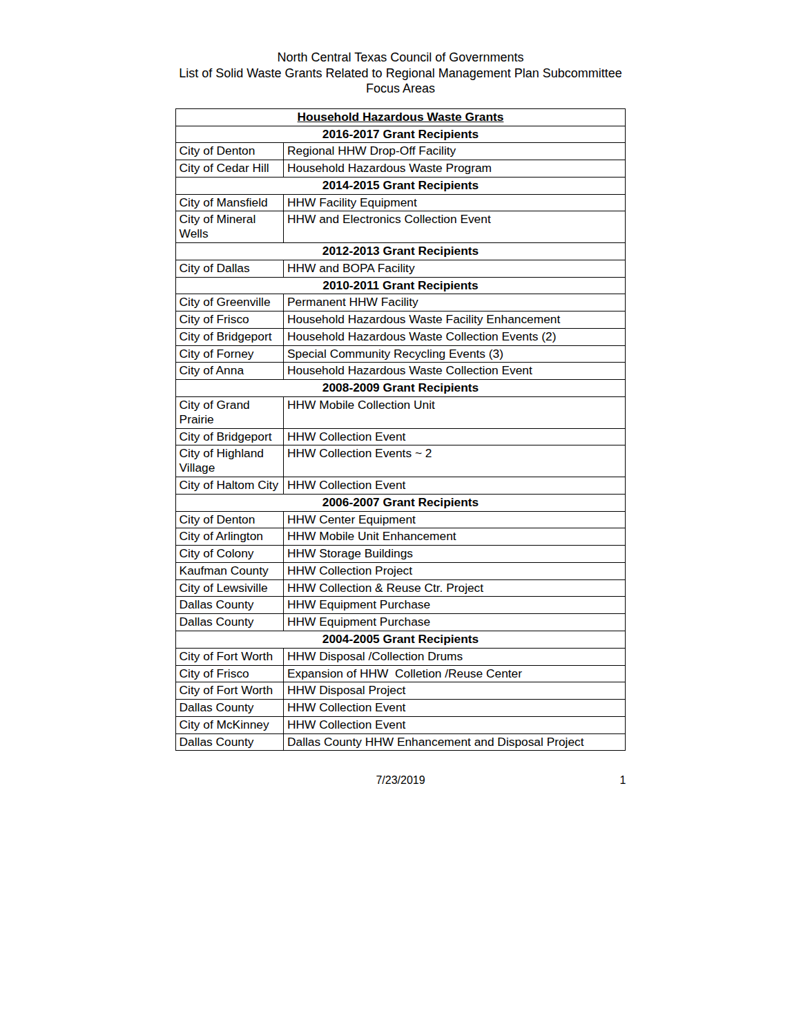North Central Texas Council of Governments
List of Solid Waste Grants Related to Regional Management Plan Subcommittee Focus Areas
| Household Hazardous Waste Grants |
| 2016-2017 Grant Recipients |
| City of Denton | Regional HHW Drop-Off Facility |
| City of Cedar Hill | Household Hazardous Waste Program |
| 2014-2015 Grant Recipients |
| City of Mansfield | HHW Facility Equipment |
| City of Mineral Wells | HHW and Electronics Collection Event |
| 2012-2013 Grant Recipients |
| City of Dallas | HHW and BOPA Facility |
| 2010-2011 Grant Recipients |
| City of Greenville | Permanent HHW Facility |
| City of Frisco | Household Hazardous Waste Facility Enhancement |
| City of Bridgeport | Household Hazardous Waste Collection Events (2) |
| City of Forney | Special Community Recycling Events (3) |
| City of Anna | Household Hazardous Waste Collection Event |
| 2008-2009 Grant Recipients |
| City of Grand Prairie | HHW Mobile Collection Unit |
| City of Bridgeport | HHW Collection Event |
| City of Highland Village | HHW Collection Events ~ 2 |
| City of Haltom City | HHW Collection Event |
| 2006-2007 Grant Recipients |
| City of Denton | HHW Center Equipment |
| City of Arlington | HHW Mobile Unit Enhancement |
| City of Colony | HHW Storage Buildings |
| Kaufman County | HHW Collection Project |
| City of Lewsiville | HHW Collection & Reuse Ctr. Project |
| Dallas County | HHW Equipment Purchase |
| Dallas County | HHW Equipment Purchase |
| 2004-2005 Grant Recipients |
| City of Fort Worth | HHW Disposal /Collection Drums |
| City of Frisco | Expansion of HHW Colletion /Reuse Center |
| City of Fort Worth | HHW Disposal Project |
| Dallas County | HHW Collection Event |
| City of McKinney | HHW Collection Event |
| Dallas County | Dallas County HHW Enhancement and Disposal Project |
7/23/2019
1